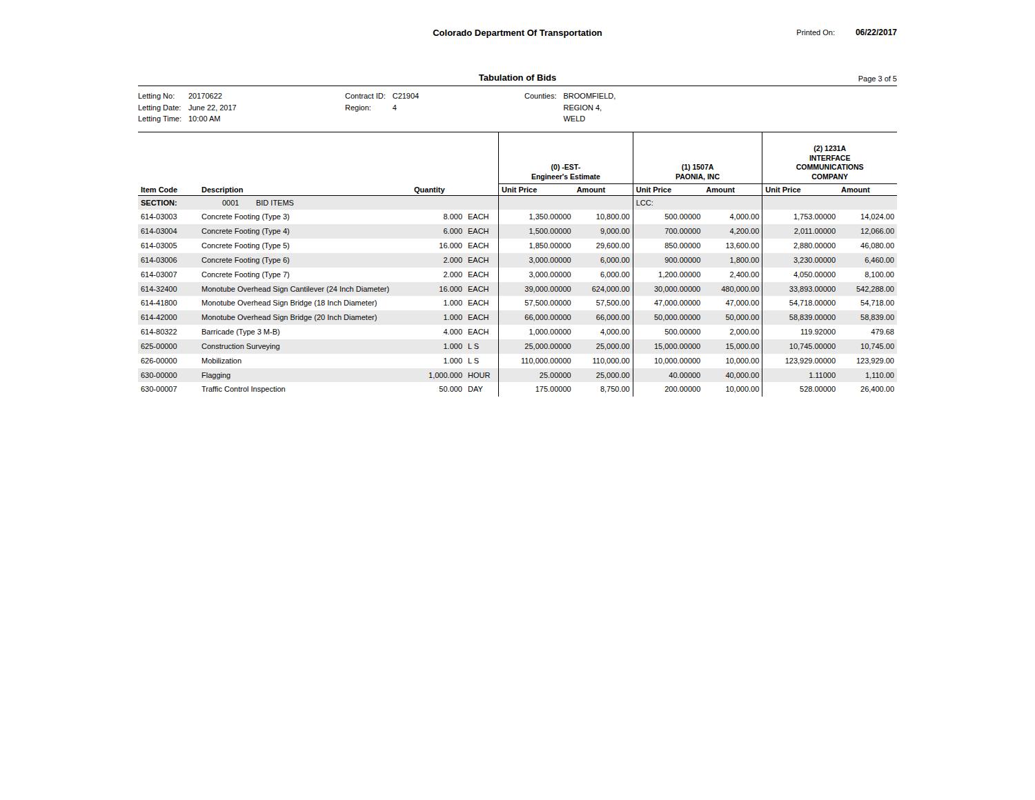Colorado Department Of Transportation Printed On: 06/22/2017
Tabulation of Bids Page 3 of 5
Letting No:
Letting Date:
Letting Time:
20170622
June 22, 2017
10:00 AM
Contract ID:
Region:
C21904
4
Counties:
BROOMFIELD,
REGION 4,
WELD
| | (0) -EST- Engineer's Estimate | (1) 1507A PAONIA, INC | (2) 1231A INTERFACE COMMUNICATIONS COMPANY |
| --- | --- | --- | --- |
| Item Code | Description | Quantity | Unit Price | Amount | Unit Price | Amount | Unit Price | Amount |
| SECTION: | 0001 BID ITEMS | | | | | LCC: | | | |
| 614-03003 | Concrete Footing (Type 3) | 8.000 | EACH | 1,350.00000 | 10,800.00 | 500.00000 | 4,000.00 | 1,753.00000 | 14,024.00 |
| 614-03004 | Concrete Footing (Type 4) | 6.000 | EACH | 1,500.00000 | 9,000.00 | 700.00000 | 4,200.00 | 2,011.00000 | 12,066.00 |
| 614-03005 | Concrete Footing (Type 5) | 16.000 | EACH | 1,850.00000 | 29,600.00 | 850.00000 | 13,600.00 | 2,880.00000 | 46,080.00 |
| 614-03006 | Concrete Footing (Type 6) | 2.000 | EACH | 3,000.00000 | 6,000.00 | 900.00000 | 1,800.00 | 3,230.00000 | 6,460.00 |
| 614-03007 | Concrete Footing (Type 7) | 2.000 | EACH | 3,000.00000 | 6,000.00 | 1,200.00000 | 2,400.00 | 4,050.00000 | 8,100.00 |
| 614-32400 | Monotube Overhead Sign Cantilever (24 Inch Diameter) | 16.000 | EACH | 39,000.00000 | 624,000.00 | 30,000.00000 | 480,000.00 | 33,893.00000 | 542,288.00 |
| 614-41800 | Monotube Overhead Sign Bridge (18 Inch Diameter) | 1.000 | EACH | 57,500.00000 | 57,500.00 | 47,000.00000 | 47,000.00 | 54,718.00000 | 54,718.00 |
| 614-42000 | Monotube Overhead Sign Bridge (20 Inch Diameter) | 1.000 | EACH | 66,000.00000 | 66,000.00 | 50,000.00000 | 50,000.00 | 58,839.00000 | 58,839.00 |
| 614-80322 | Barricade (Type 3 M-B) | 4.000 | EACH | 1,000.00000 | 4,000.00 | 500.00000 | 2,000.00 | 119.92000 | 479.68 |
| 625-00000 | Construction Surveying | 1.000 | L S | 25,000.00000 | 25,000.00 | 15,000.00000 | 15,000.00 | 10,745.00000 | 10,745.00 |
| 626-00000 | Mobilization | 1.000 | L S | 110,000.00000 | 110,000.00 | 10,000.00000 | 10,000.00 | 123,929.00000 | 123,929.00 |
| 630-00000 | Flagging | 1,000.000 | HOUR | 25.00000 | 25,000.00 | 40.00000 | 40,000.00 | 1.11000 | 1,110.00 |
| 630-00007 | Traffic Control Inspection | 50.000 | DAY | 175.00000 | 8,750.00 | 200.00000 | 10,000.00 | 528.00000 | 26,400.00 |